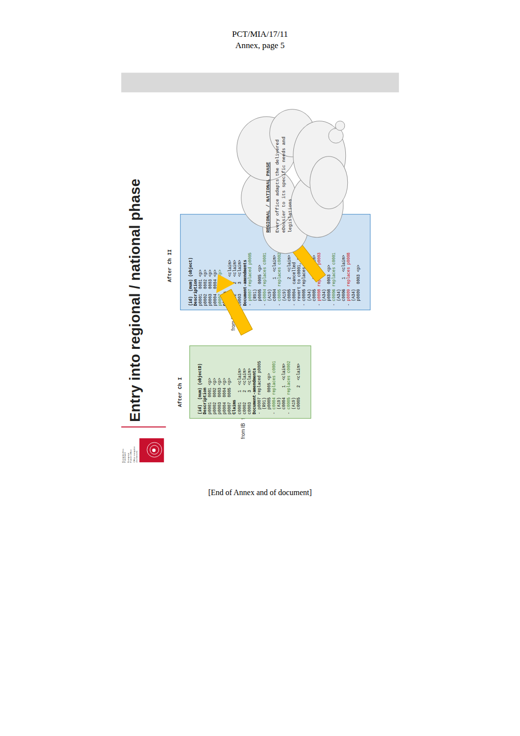PCT/MIA/17/11 Annex, page 5
Europäisches
Patentamt
European
Patent Office
Office européen
des brevets
Entry into regional / national phase
After Ch I
from IB ↑
(id) (num) (objectD) Description p0001 0001 <p> p0002 0002 <p> p0003 0003 <p> p0004 0004 <p> p0007 0005 <p> Claims c0001 1 <claim> c0002 2 <claim> c0003 3 <claim> Document-amendments - p0007 replaced p0005 (R91) p0005 0005 <p> - c0004 replaces c0001 (A19) c0004 1 <claim> - c0005 replaces c0002 (A19) c0005 2 <claim>
After Ch II
from IB ↑
(id) (num) (object) Description p0001 0001 <p> p0002 0002 <p> p0003 0003 <p> p0004 0004 <p> p0007 0005 <p> Claims c0001 1 <claim> c0002 2 <claim> c0003 3 <claim> Document-amendments - p0007 replaced p0005 (R91) p0005 0005 <p> - c0004 replaces c0001 (A19) c0004 1 <claim> - c0005 replaces c0002 (A19) c0005 2 <claim> - c0004 cancelled revert to c0001, R53.9(a) - c0005 replaces c0002 (A34) c0005 2 <claim> - p0008 replaces p0003 (A34) p0008 0003 <p> - c0006 replaces c0001 (A34) c0006 1 <claim> - p0009 replaces p0008 (A34) p0009 0003 <p>
REGIONAL / NATIONAL PHASE Every office adapts the delivered eDossier to its specific needs and legislations
[End of Annex and of document]